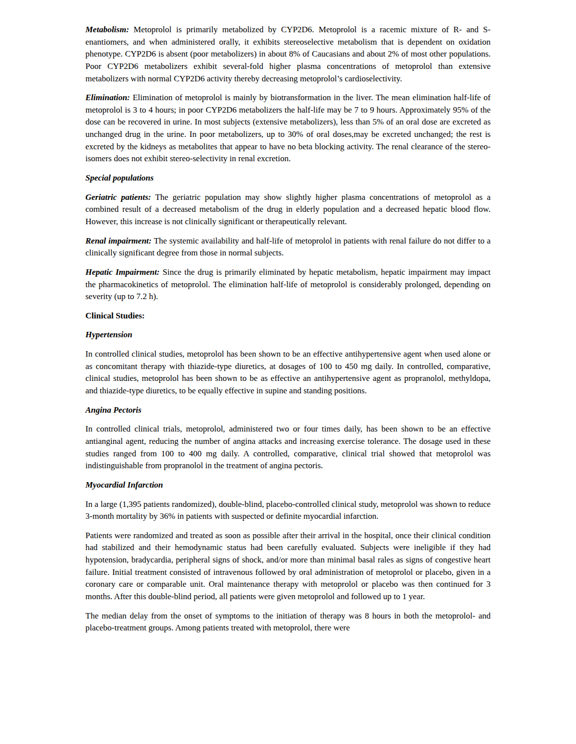Metabolism: Metoprolol is primarily metabolized by CYP2D6. Metoprolol is a racemic mixture of R- and S- enantiomers, and when administered orally, it exhibits stereoselective metabolism that is dependent on oxidation phenotype. CYP2D6 is absent (poor metabolizers) in about 8% of Caucasians and about 2% of most other populations. Poor CYP2D6 metabolizers exhibit several-fold higher plasma concentrations of metoprolol than extensive metabolizers with normal CYP2D6 activity thereby decreasing metoprolol’s cardioselectivity.
Elimination: Elimination of metoprolol is mainly by biotransformation in the liver. The mean elimination half-life of metoprolol is 3 to 4 hours; in poor CYP2D6 metabolizers the half-life may be 7 to 9 hours. Approximately 95% of the dose can be recovered in urine. In most subjects (extensive metabolizers), less than 5% of an oral dose are excreted as unchanged drug in the urine. In poor metabolizers, up to 30% of oral doses,may be excreted unchanged; the rest is excreted by the kidneys as metabolites that appear to have no beta blocking activity. The renal clearance of the stereo-isomers does not exhibit stereo-selectivity in renal excretion.
Special populations
Geriatric patients: The geriatric population may show slightly higher plasma concentrations of metoprolol as a combined result of a decreased metabolism of the drug in elderly population and a decreased hepatic blood flow. However, this increase is not clinically significant or therapeutically relevant.
Renal impairment: The systemic availability and half-life of metoprolol in patients with renal failure do not differ to a clinically significant degree from those in normal subjects.
Hepatic Impairment: Since the drug is primarily eliminated by hepatic metabolism, hepatic impairment may impact the pharmacokinetics of metoprolol. The elimination half-life of metoprolol is considerably prolonged, depending on severity (up to 7.2 h).
Clinical Studies:
Hypertension
In controlled clinical studies, metoprolol has been shown to be an effective antihypertensive agent when used alone or as concomitant therapy with thiazide-type diuretics, at dosages of 100 to 450 mg daily. In controlled, comparative, clinical studies, metoprolol has been shown to be as effective an antihypertensive agent as propranolol, methyldopa, and thiazide-type diuretics, to be equally effective in supine and standing positions.
Angina Pectoris
In controlled clinical trials, metoprolol, administered two or four times daily, has been shown to be an effective antianginal agent, reducing the number of angina attacks and increasing exercise tolerance. The dosage used in these studies ranged from 100 to 400 mg daily. A controlled, comparative, clinical trial showed that metoprolol was indistinguishable from propranolol in the treatment of angina pectoris.
Myocardial Infarction
In a large (1,395 patients randomized), double-blind, placebo-controlled clinical study, metoprolol was shown to reduce 3-month mortality by 36% in patients with suspected or definite myocardial infarction.
Patients were randomized and treated as soon as possible after their arrival in the hospital, once their clinical condition had stabilized and their hemodynamic status had been carefully evaluated. Subjects were ineligible if they had hypotension, bradycardia, peripheral signs of shock, and/or more than minimal basal rales as signs of congestive heart failure. Initial treatment consisted of intravenous followed by oral administration of metoprolol or placebo, given in a coronary care or comparable unit. Oral maintenance therapy with metoprolol or placebo was then continued for 3 months. After this double-blind period, all patients were given metoprolol and followed up to 1 year.
The median delay from the onset of symptoms to the initiation of therapy was 8 hours in both the metoprolol- and placebo-treatment groups. Among patients treated with metoprolol, there were